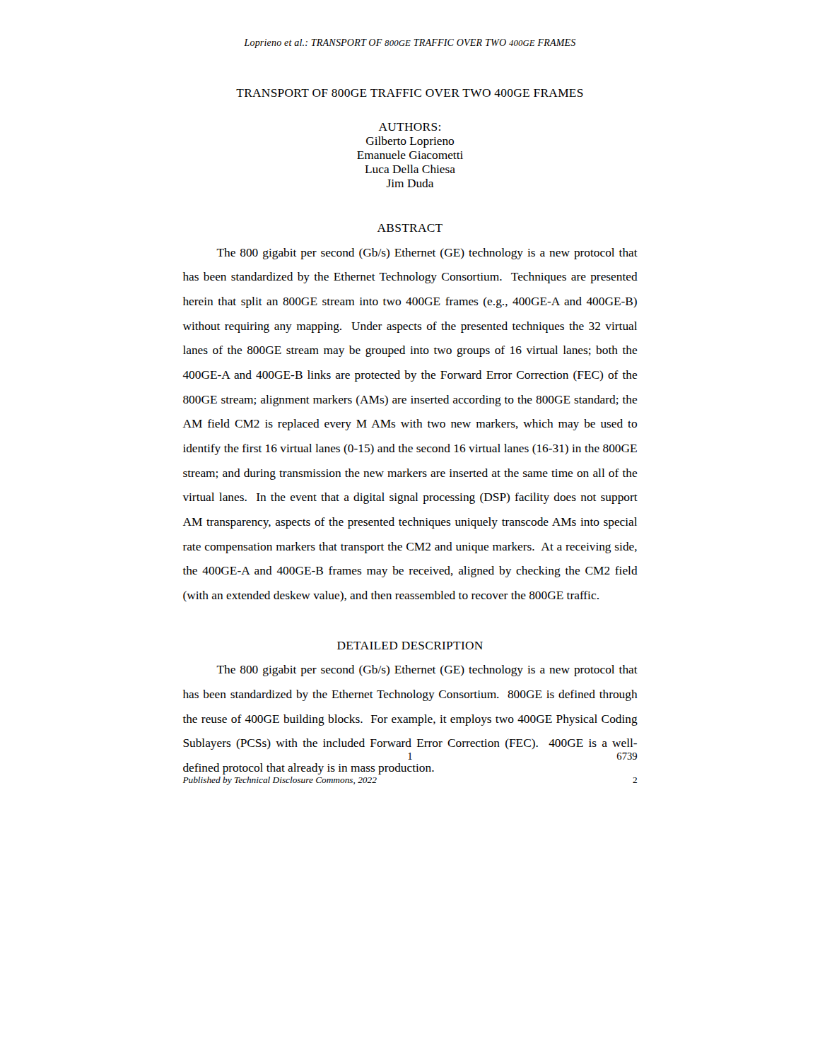Loprieno et al.: TRANSPORT OF 800GE TRAFFIC OVER TWO 400GE FRAMES
TRANSPORT OF 800GE TRAFFIC OVER TWO 400GE FRAMES
AUTHORS:
Gilberto Loprieno
Emanuele Giacometti
Luca Della Chiesa
Jim Duda
ABSTRACT
The 800 gigabit per second (Gb/s) Ethernet (GE) technology is a new protocol that has been standardized by the Ethernet Technology Consortium. Techniques are presented herein that split an 800GE stream into two 400GE frames (e.g., 400GE-A and 400GE-B) without requiring any mapping. Under aspects of the presented techniques the 32 virtual lanes of the 800GE stream may be grouped into two groups of 16 virtual lanes; both the 400GE-A and 400GE-B links are protected by the Forward Error Correction (FEC) of the 800GE stream; alignment markers (AMs) are inserted according to the 800GE standard; the AM field CM2 is replaced every M AMs with two new markers, which may be used to identify the first 16 virtual lanes (0-15) and the second 16 virtual lanes (16-31) in the 800GE stream; and during transmission the new markers are inserted at the same time on all of the virtual lanes. In the event that a digital signal processing (DSP) facility does not support AM transparency, aspects of the presented techniques uniquely transcode AMs into special rate compensation markers that transport the CM2 and unique markers. At a receiving side, the 400GE-A and 400GE-B frames may be received, aligned by checking the CM2 field (with an extended deskew value), and then reassembled to recover the 800GE traffic.
DETAILED DESCRIPTION
The 800 gigabit per second (Gb/s) Ethernet (GE) technology is a new protocol that has been standardized by the Ethernet Technology Consortium. 800GE is defined through the reuse of 400GE building blocks. For example, it employs two 400GE Physical Coding Sublayers (PCSs) with the included Forward Error Correction (FEC). 400GE is a well-defined protocol that already is in mass production.
1
6739
Published by Technical Disclosure Commons, 2022 2